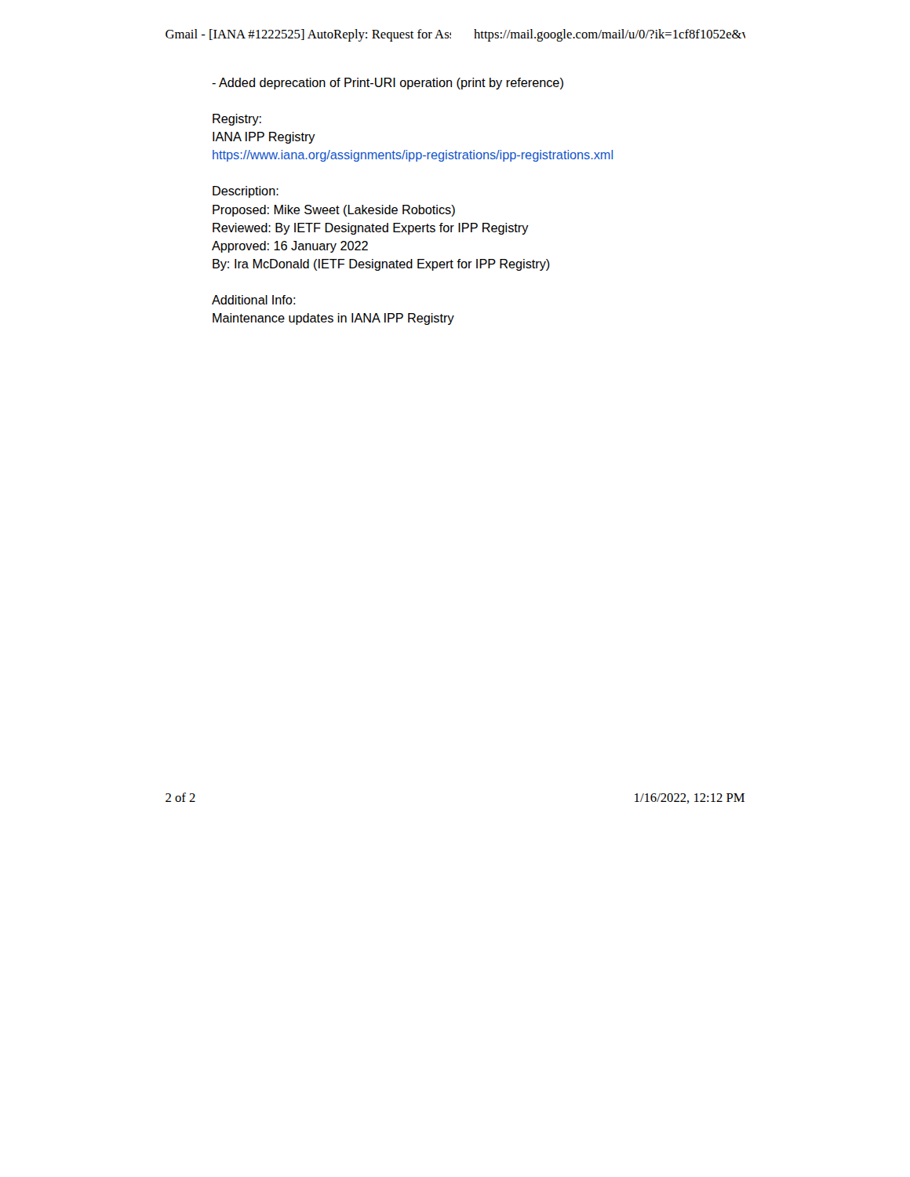Gmail - [IANA #1222525] AutoReply: Request for Assignment
https://mail.google.com/mail/u/0/?ik=1cf8f1052e&view=pt&search=all...
- Added deprecation of Print-URI operation (print by reference)
Registry:
IANA IPP Registry
https://www.iana.org/assignments/ipp-registrations/ipp-registrations.xml
Description:
Proposed: Mike Sweet (Lakeside Robotics)
Reviewed: By IETF Designated Experts for IPP Registry
Approved: 16 January 2022
By: Ira McDonald (IETF Designated Expert for IPP Registry)
Additional Info:
Maintenance updates in IANA IPP Registry
2 of 2
1/16/2022, 12:12 PM